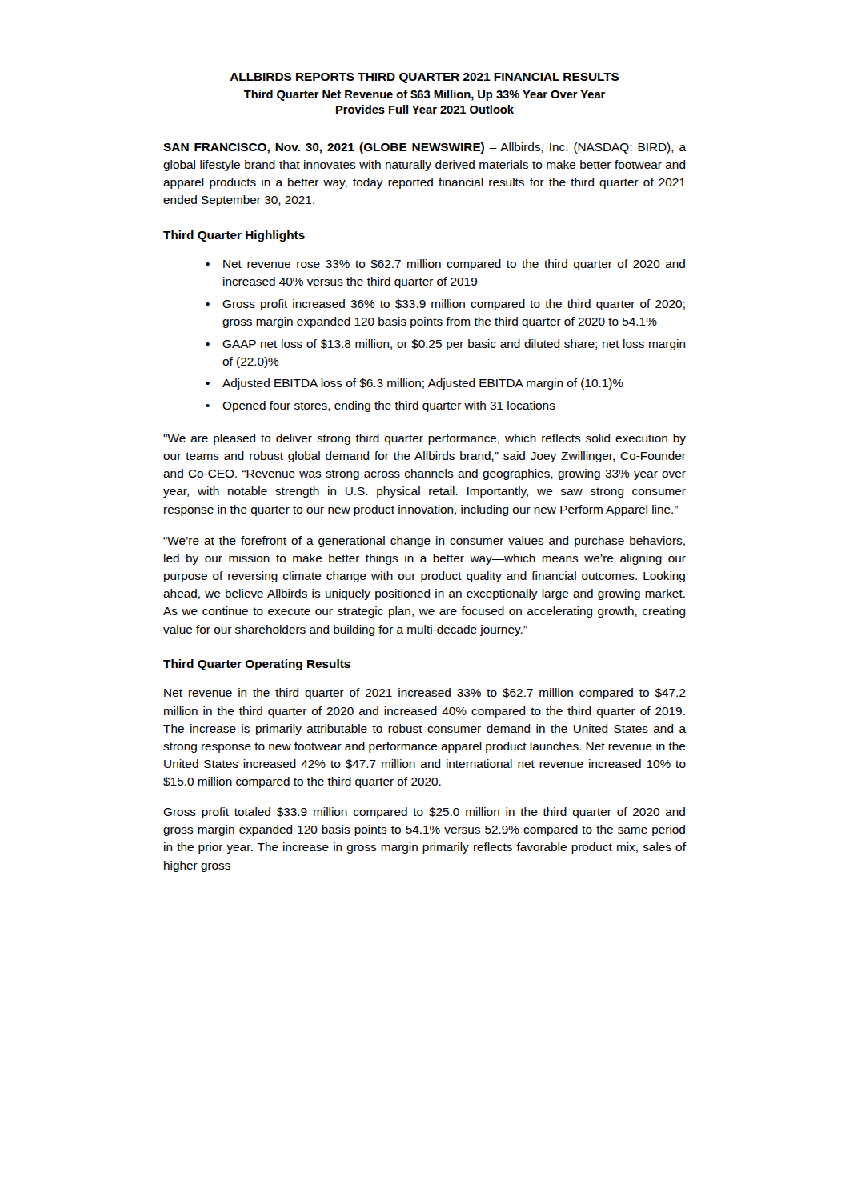ALLBIRDS REPORTS THIRD QUARTER 2021 FINANCIAL RESULTS
Third Quarter Net Revenue of $63 Million, Up 33% Year Over Year
Provides Full Year 2021 Outlook
SAN FRANCISCO, Nov. 30, 2021 (GLOBE NEWSWIRE) – Allbirds, Inc. (NASDAQ: BIRD), a global lifestyle brand that innovates with naturally derived materials to make better footwear and apparel products in a better way, today reported financial results for the third quarter of 2021 ended September 30, 2021.
Third Quarter Highlights
Net revenue rose 33% to $62.7 million compared to the third quarter of 2020 and increased 40% versus the third quarter of 2019
Gross profit increased 36% to $33.9 million compared to the third quarter of 2020; gross margin expanded 120 basis points from the third quarter of 2020 to 54.1%
GAAP net loss of $13.8 million, or $0.25 per basic and diluted share; net loss margin of (22.0)%
Adjusted EBITDA loss of $6.3 million; Adjusted EBITDA margin of (10.1)%
Opened four stores, ending the third quarter with 31 locations
"We are pleased to deliver strong third quarter performance, which reflects solid execution by our teams and robust global demand for the Allbirds brand,” said Joey Zwillinger, Co-Founder and Co-CEO. “Revenue was strong across channels and geographies, growing 33% year over year, with notable strength in U.S. physical retail. Importantly, we saw strong consumer response in the quarter to our new product innovation, including our new Perform Apparel line.”
“We’re at the forefront of a generational change in consumer values and purchase behaviors, led by our mission to make better things in a better way—which means we’re aligning our purpose of reversing climate change with our product quality and financial outcomes. Looking ahead, we believe Allbirds is uniquely positioned in an exceptionally large and growing market. As we continue to execute our strategic plan, we are focused on accelerating growth, creating value for our shareholders and building for a multi-decade journey.”
Third Quarter Operating Results
Net revenue in the third quarter of 2021 increased 33% to $62.7 million compared to $47.2 million in the third quarter of 2020 and increased 40% compared to the third quarter of 2019. The increase is primarily attributable to robust consumer demand in the United States and a strong response to new footwear and performance apparel product launches. Net revenue in the United States increased 42% to $47.7 million and international net revenue increased 10% to $15.0 million compared to the third quarter of 2020.
Gross profit totaled $33.9 million compared to $25.0 million in the third quarter of 2020 and gross margin expanded 120 basis points to 54.1% versus 52.9% compared to the same period in the prior year. The increase in gross margin primarily reflects favorable product mix, sales of higher gross